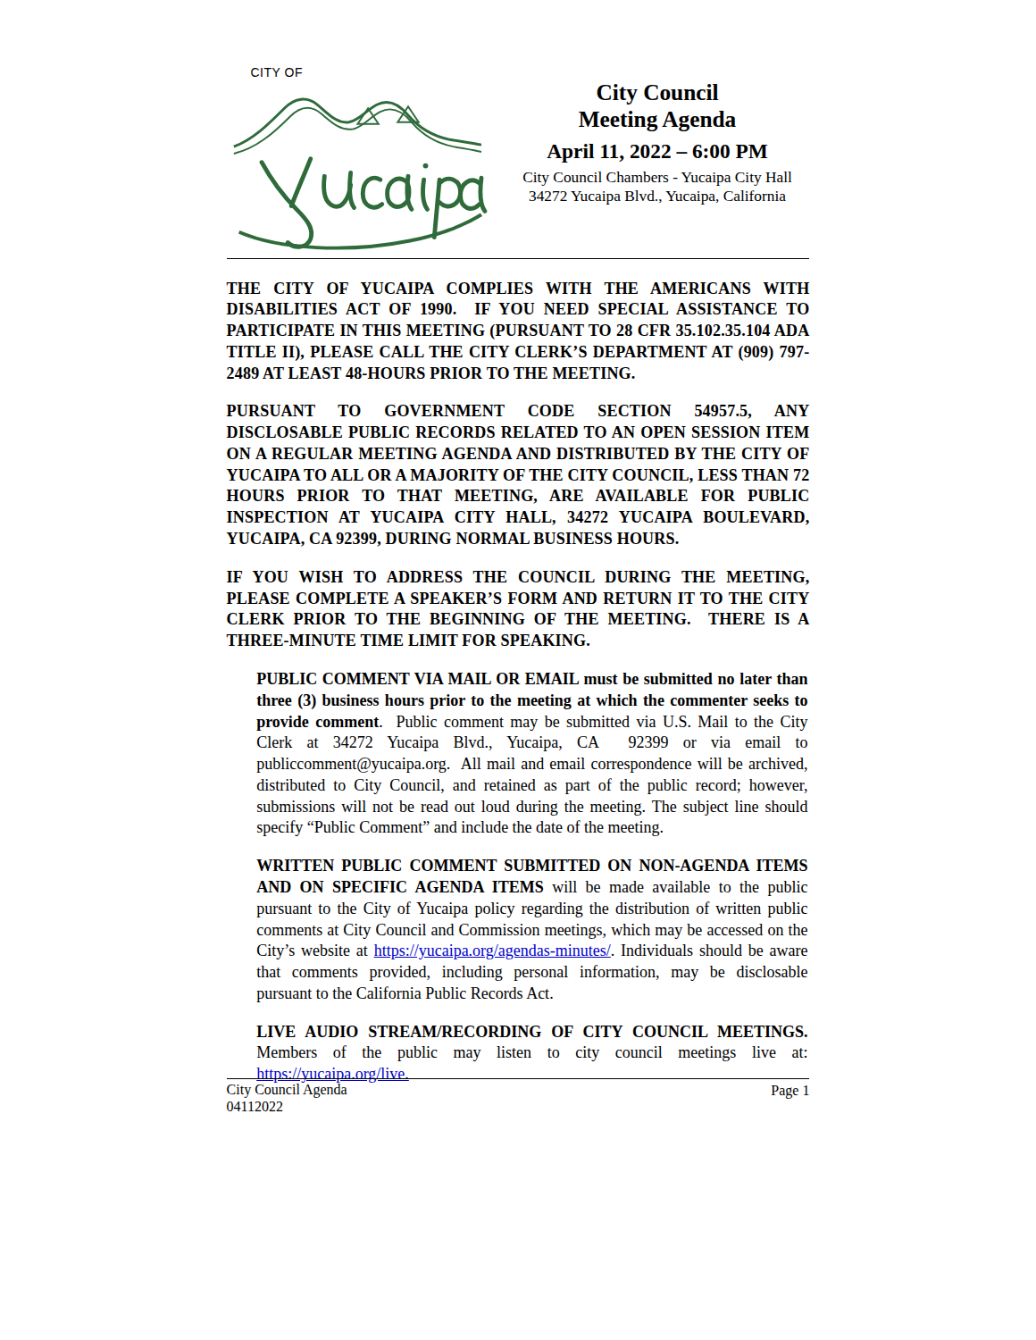CITY OF
City Council
Meeting Agenda
April 11, 2022 – 6:00 PM
City Council Chambers - Yucaipa City Hall
34272 Yucaipa Blvd., Yucaipa, California
THE CITY OF YUCAIPA COMPLIES WITH THE AMERICANS WITH DISABILITIES ACT OF 1990. IF YOU NEED SPECIAL ASSISTANCE TO PARTICIPATE IN THIS MEETING (PURSUANT TO 28 CFR 35.102.35.104 ADA TITLE II), PLEASE CALL THE CITY CLERK’S DEPARTMENT AT (909) 797-2489 AT LEAST 48-HOURS PRIOR TO THE MEETING.
PURSUANT TO GOVERNMENT CODE SECTION 54957.5, ANY DISCLOSABLE PUBLIC RECORDS RELATED TO AN OPEN SESSION ITEM ON A REGULAR MEETING AGENDA AND DISTRIBUTED BY THE CITY OF YUCAIPA TO ALL OR A MAJORITY OF THE CITY COUNCIL, LESS THAN 72 HOURS PRIOR TO THAT MEETING, ARE AVAILABLE FOR PUBLIC INSPECTION AT YUCAIPA CITY HALL, 34272 YUCAIPA BOULEVARD, YUCAIPA, CA 92399, DURING NORMAL BUSINESS HOURS.
IF YOU WISH TO ADDRESS THE COUNCIL DURING THE MEETING, PLEASE COMPLETE A SPEAKER’S FORM AND RETURN IT TO THE CITY CLERK PRIOR TO THE BEGINNING OF THE MEETING. THERE IS A THREE-MINUTE TIME LIMIT FOR SPEAKING.
PUBLIC COMMENT VIA MAIL OR EMAIL must be submitted no later than three (3) business hours prior to the meeting at which the commenter seeks to provide comment. Public comment may be submitted via U.S. Mail to the City Clerk at 34272 Yucaipa Blvd., Yucaipa, CA 92399 or via email to publiccomment@yucaipa.org. All mail and email correspondence will be archived, distributed to City Council, and retained as part of the public record; however, submissions will not be read out loud during the meeting. The subject line should specify “Public Comment” and include the date of the meeting.
WRITTEN PUBLIC COMMENT SUBMITTED ON NON-AGENDA ITEMS AND ON SPECIFIC AGENDA ITEMS will be made available to the public pursuant to the City of Yucaipa policy regarding the distribution of written public comments at City Council and Commission meetings, which may be accessed on the City’s website at https://yucaipa.org/agendas-minutes/. Individuals should be aware that comments provided, including personal information, may be disclosable pursuant to the California Public Records Act.
LIVE AUDIO STREAM/RECORDING OF CITY COUNCIL MEETINGS. Members of the public may listen to city council meetings live at: https://yucaipa.org/live.
City Council Agenda
04112022
Page 1